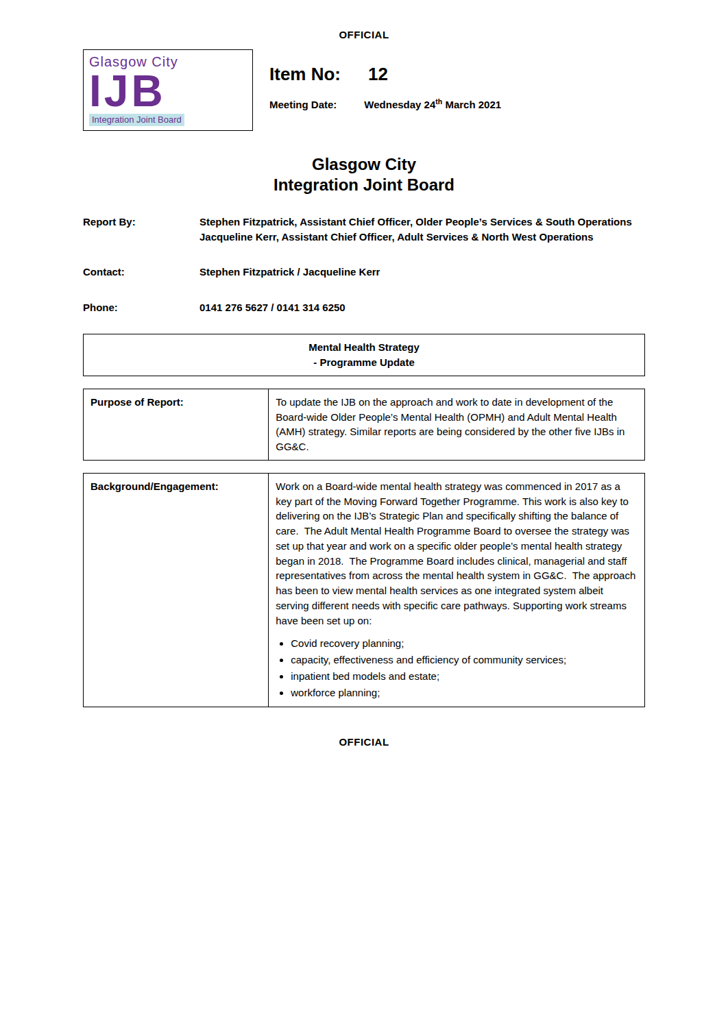OFFICIAL
Glasgow City
IJB
Integration Joint Board
Item No:12
Meeting Date:Wednesday 24th March 2021
Glasgow City
Integration Joint Board
| Report By: | Stephen Fitzpatrick, Assistant Chief Officer, Older People’s Services & South Operations Jacqueline Kerr, Assistant Chief Officer, Adult Services & North West Operations |
| Contact: | Stephen Fitzpatrick / Jacqueline Kerr |
| Phone: | 0141 276 5627 / 0141 314 6250 |
| Mental Health Strategy - Programme Update |
| Purpose of Report: | To update the IJB on the approach and work to date in development of the Board-wide Older People’s Mental Health (OPMH) and Adult Mental Health (AMH) strategy. Similar reports are being considered by the other five IJBs in GG&C. |
| Background/Engagement: | Work on a Board-wide mental health strategy was commenced in 2017 as a key part of the Moving Forward Together Programme. This work is also key to delivering on the IJB’s Strategic Plan and specifically shifting the balance of care. The Adult Mental Health Programme Board to oversee the strategy was set up that year and work on a specific older people’s mental health strategy began in 2018. The Programme Board includes clinical, managerial and staff representatives from across the mental health system in GG&C. The approach has been to view mental health services as one integrated system albeit serving different needs with specific care pathways. Supporting work streams have been set up on: Covid recovery planning; capacity, effectiveness and efficiency of community services; inpatient bed models and estate; workforce planning; |
OFFICIAL